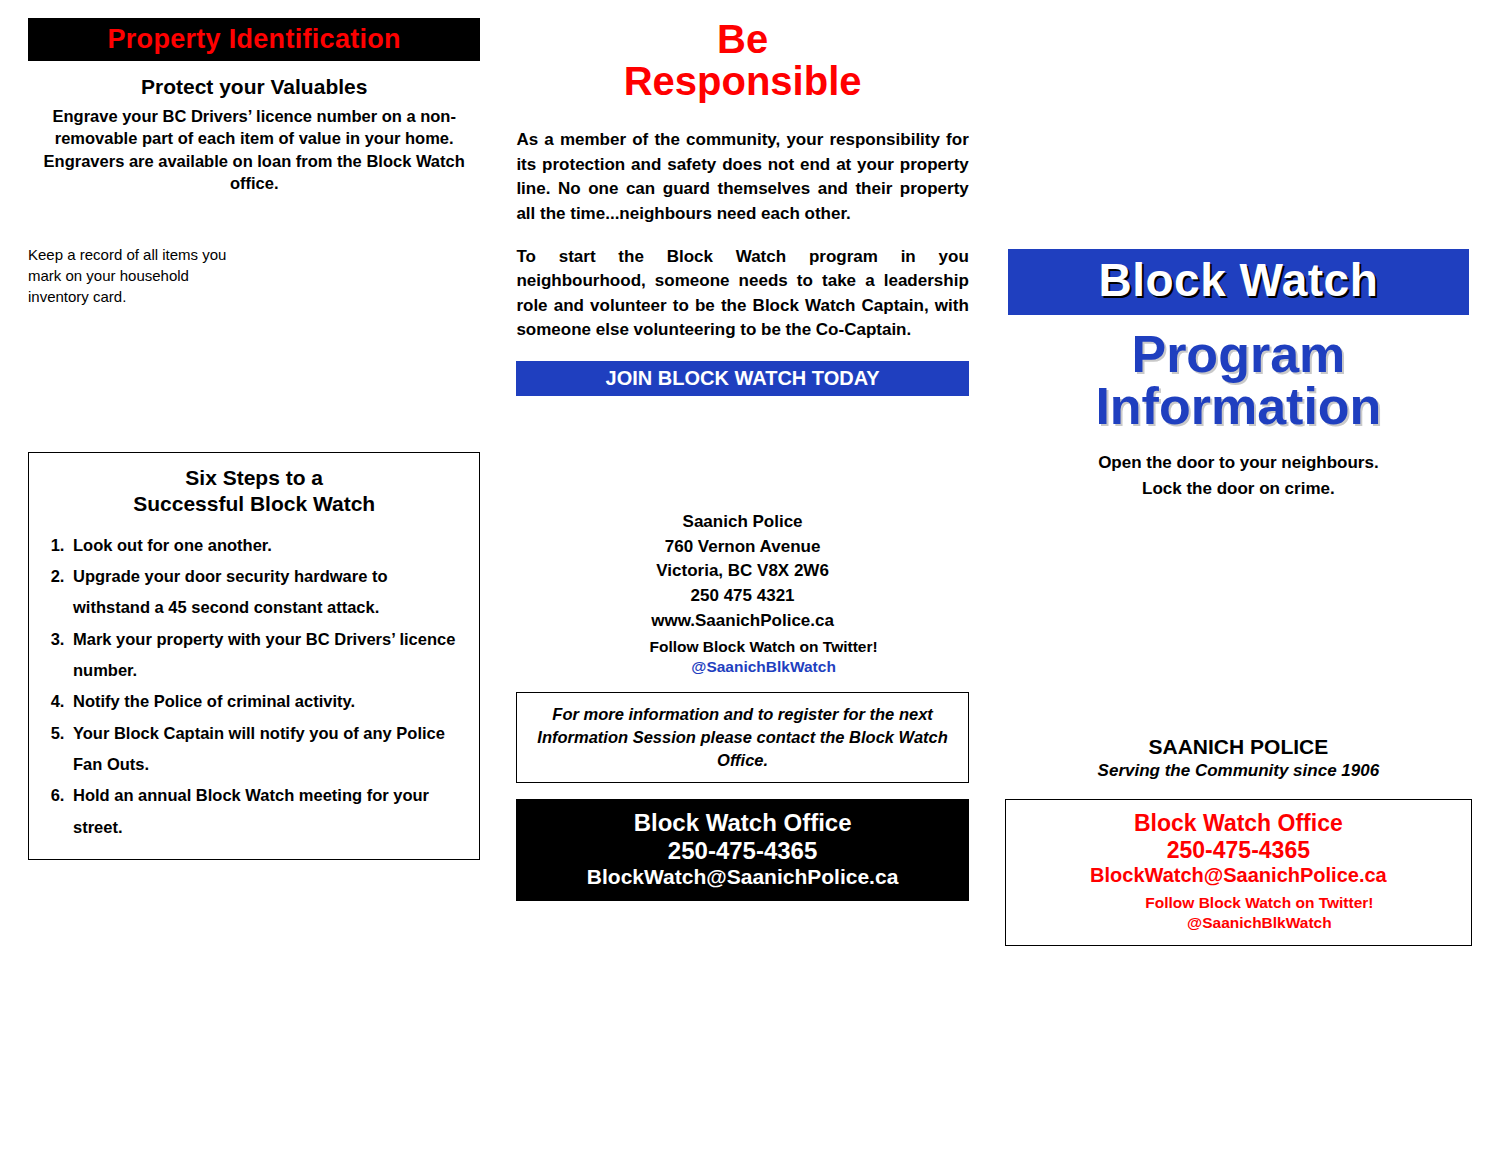Property Identification
Protect your Valuables
Engrave your BC Drivers’ licence number on a non-removable part of each item of value in your home. Engravers are available on loan from the Block Watch office.
Keep a record of all items you mark on your household inventory card.
Six Steps to a
Successful Block Watch
Look out for one another.
Upgrade your door security hardware to withstand a 45 second constant attack.
Mark your property with your BC Drivers’ licence number.
Notify the Police of criminal activity.
Your Block Captain will notify you of any Police Fan Outs.
Hold an annual Block Watch meeting for your street.
Be
Responsible
As a member of the community, your responsibility for its protection and safety does not end at your property line. No one can guard themselves and their property all the time...neighbours need each other.
To start the Block Watch program in you neighbourhood, someone needs to take a leadership role and volunteer to be the Block Watch Captain, with someone else volunteering to be the Co-Captain.
JOIN BLOCK WATCH TODAY
Saanich Police
760 Vernon Avenue
Victoria, BC V8X 2W6
250 475 4321
www.SaanichPolice.ca
Follow Block Watch on Twitter!
@SaanichBlkWatch
For more information and to register for the next Information Session please contact the Block Watch Office.
Block Watch Office
250-475-4365
BlockWatch@SaanichPolice.ca
Block Watch
Program
Information
Open the door to your neighbours.
Lock the door on crime.
SAANICH POLICE
Serving the Community since 1906
Block Watch Office
250-475-4365
BlockWatch@SaanichPolice.ca
Follow Block Watch on Twitter!
@SaanichBlkWatch